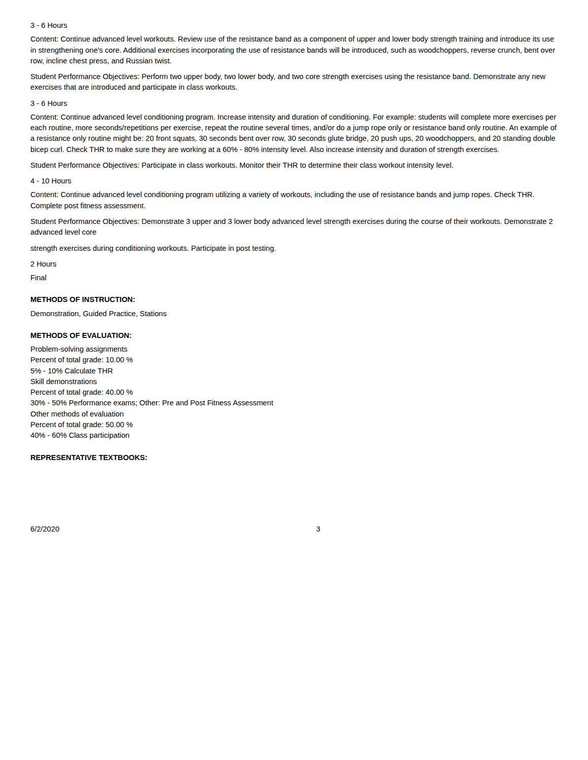3 - 6 Hours
Content: Continue advanced level workouts. Review use of the resistance band as a component of upper and lower body strength training and introduce its use in strengthening one's core. Additional exercises incorporating the use of resistance bands will be introduced, such as woodchoppers, reverse crunch, bent over row, incline chest press, and Russian twist.
Student Performance Objectives: Perform two upper body, two lower body, and two core strength exercises using the resistance band. Demonstrate any new exercises that are introduced and participate in class workouts.
3 - 6 Hours
Content: Continue advanced level conditioning program. Increase intensity and duration of conditioning. For example: students will complete more exercises per each routine, more seconds/repetitions per exercise, repeat the routine several times, and/or do a jump rope only or resistance band only routine. An example of a resistance only routine might be: 20 front squats, 30 seconds bent over row, 30 seconds glute bridge, 20 push ups, 20 woodchoppers, and 20 standing double bicep curl. Check THR to make sure they are working at a 60% - 80% intensity level. Also increase intensity and duration of strength exercises.
Student Performance Objectives: Participate in class workouts. Monitor their THR to determine their class workout intensity level.
4 - 10 Hours
Content: Continue advanced level conditioning program utilizing a variety of workouts, including the use of resistance bands and jump ropes. Check THR. Complete post fitness assessment.
Student Performance Objectives: Demonstrate 3 upper and 3 lower body advanced level strength exercises during the course of their workouts. Demonstrate 2 advanced level core
strength exercises during conditioning workouts. Participate in post testing.
2 Hours
Final
METHODS OF INSTRUCTION:
Demonstration, Guided Practice, Stations
METHODS OF EVALUATION:
Problem-solving assignments
Percent of total grade: 10.00 %
5% - 10% Calculate THR
Skill demonstrations
Percent of total grade: 40.00 %
30% - 50% Performance exams; Other: Pre and Post Fitness Assessment
Other methods of evaluation
Percent of total grade: 50.00 %
40% - 60% Class participation
REPRESENTATIVE TEXTBOOKS:
6/2/2020 3